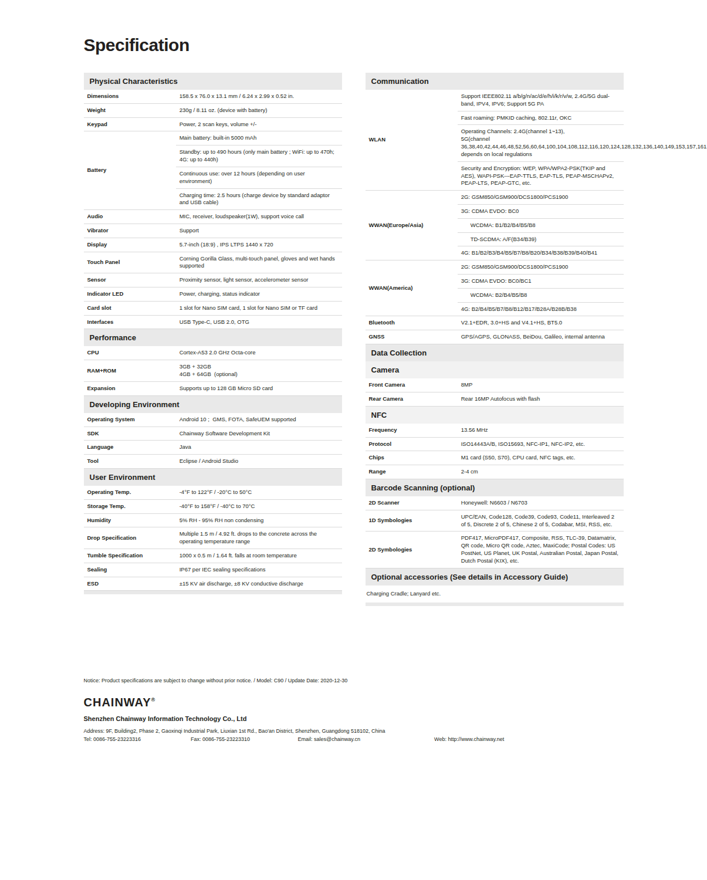Specification
Physical Characteristics
| Dimensions | 158.5 x 76.0 x 13.1 mm / 6.24 x 2.99 x 0.52 in. |
| Weight | 230g / 8.11 oz. (device with battery) |
| Keypad | Power, 2 scan keys, volume +/- |
| Battery | Main battery: built-in 5000 mAh |
| Standby: up to 490 hours (only main battery ; WiFi: up to 470h; 4G: up to 440h) |
| Continuous use: over 12 hours (depending on user environment) |
| Charging time: 2.5 hours (charge device by standard adaptor and USB cable) |
| Audio | MIC, receiver, loudspeaker(1W), support voice call |
| Vibrator | Support |
| Display | 5.7-inch (18:9) , IPS LTPS 1440 x 720 |
| Touch Panel | Corning Gorilla Glass, multi-touch panel, gloves and wet hands supported |
| Sensor | Proximity sensor, light sensor, accelerometer sensor |
| Indicator LED | Power, charging, status indicator |
| Card slot | 1 slot for Nano SIM card, 1 slot for Nano SIM or TF card |
| Interfaces | USB Type-C, USB 2.0, OTG |
Performance
| CPU | Cortex-A53 2.0 GHz Octa-core |
| RAM+ROM | 3GB + 32GB 4GB + 64GB (optional) |
| Expansion | Supports up to 128 GB Micro SD card |
Developing Environment
| Operating System | Android 10 ; GMS, FOTA, SafeUEM supported |
| SDK | Chainway Software Development Kit |
| Language | Java |
| Tool | Eclipse / Android Studio |
User Environment
| Operating Temp. | -4°F to 122°F / -20°C to 50°C |
| Storage Temp. | -40°F to 158°F / -40°C to 70°C |
| Humidity | 5% RH - 95% RH non condensing |
| Drop Specification | Multiple 1.5 m / 4.92 ft. drops to the concrete across the operating temperature range |
| Tumble Specification | 1000 x 0.5 m / 1.64 ft. falls at room temperature |
| Sealing | IP67 per IEC sealing specifications |
| ESD | ±15 KV air discharge, ±8 KV conductive discharge |
Communication
| WLAN | Support IEEE802.11 a/b/g/n/ac/d/e/h/i/k/r/v/w, 2.4G/5G dual-band, IPV4, IPV6; Support 5G PA |
| Fast roaming: PMKID caching, 802.11r, OKC |
| Operating Channels: 2.4G(channel 1~13), 5G(channel 36,38,40,42,44,46,48,52,56,60,64,100,104,108,112,116,120,124,128,132,136,140,149,153,157,161,165), depends on local regulations |
| Security and Encryption: WEP, WPA/WPA2-PSK(TKIP and AES), WAPI-PSK---EAP-TTLS, EAP-TLS, PEAP-MSCHAPv2, PEAP-LTS, PEAP-GTC, etc. |
| WWAN(Europe/Asia) | 2G: GSM850/GSM900/DCS1800/PCS1900 |
| 3G: CDMA EVDO: BC0 |
| WCDMA: B1/B2/B4/B5/B8 |
| TD-SCDMA: A/F(B34/B39) |
| 4G: B1/B2/B3/B4/B5/B7/B8/B20/B34/B38/B39/B40/B41 |
| WWAN(America) | 2G: GSM850/GSM900/DCS1800/PCS1900 |
| 3G: CDMA EVDO: BC0/BC1 |
| WCDMA: B2/B4/B5/B8 |
| 4G: B2/B4/B5/B7/B8/B12/B17/B28A/B28B/B38 |
| Bluetooth | V2.1+EDR, 3.0+HS and V4.1+HS, BT5.0 |
| GNSS | GPS/AGPS, GLONASS, BeiDou, Galileo, internal antenna |
Data Collection
Camera
| Front Camera | 8MP |
| Rear Camera | Rear 16MP Autofocus with flash |
NFC
| Frequency | 13.56 MHz |
| Protocol | ISO14443A/B, ISO15693, NFC-IP1, NFC-IP2, etc. |
| Chips | M1 card (S50, S70), CPU card, NFC tags, etc. |
| Range | 2-4 cm |
Barcode Scanning (optional)
| 2D Scanner | Honeywell: N6603 / N6703 |
| 1D Symbologies | UPC/EAN, Code128, Code39, Code93, Code11, Interleaved 2 of 5, Discrete 2 of 5, Chinese 2 of 5, Codabar, MSI, RSS, etc. |
| 2D Symbologies | PDF417, MicroPDF417, Composite, RSS, TLC-39, Datamatrix, QR code, Micro QR code, Aztec, MaxiCode; Postal Codes: US PostNet, US Planet, UK Postal, Australian Postal, Japan Postal, Dutch Postal (KIX), etc. |
Optional accessories (See details in Accessory Guide)
Charging Cradle; Lanyard etc.
Notice: Product specifications are subject to change without prior notice. / Model: C90 / Update Date: 2020-12-30
CHAINWAY®
Shenzhen Chainway Information Technology Co., Ltd
Address: 9F, Building2, Phase 2, Gaoxinqi Industrial Park, Liuxian 1st Rd., Bao'an District, Shenzhen, Guangdong 518102, China
Tel: 0086-755-23223316 Fax: 0086-755-23223310 Email: sales@chainway.cn Web: http://www.chainway.net